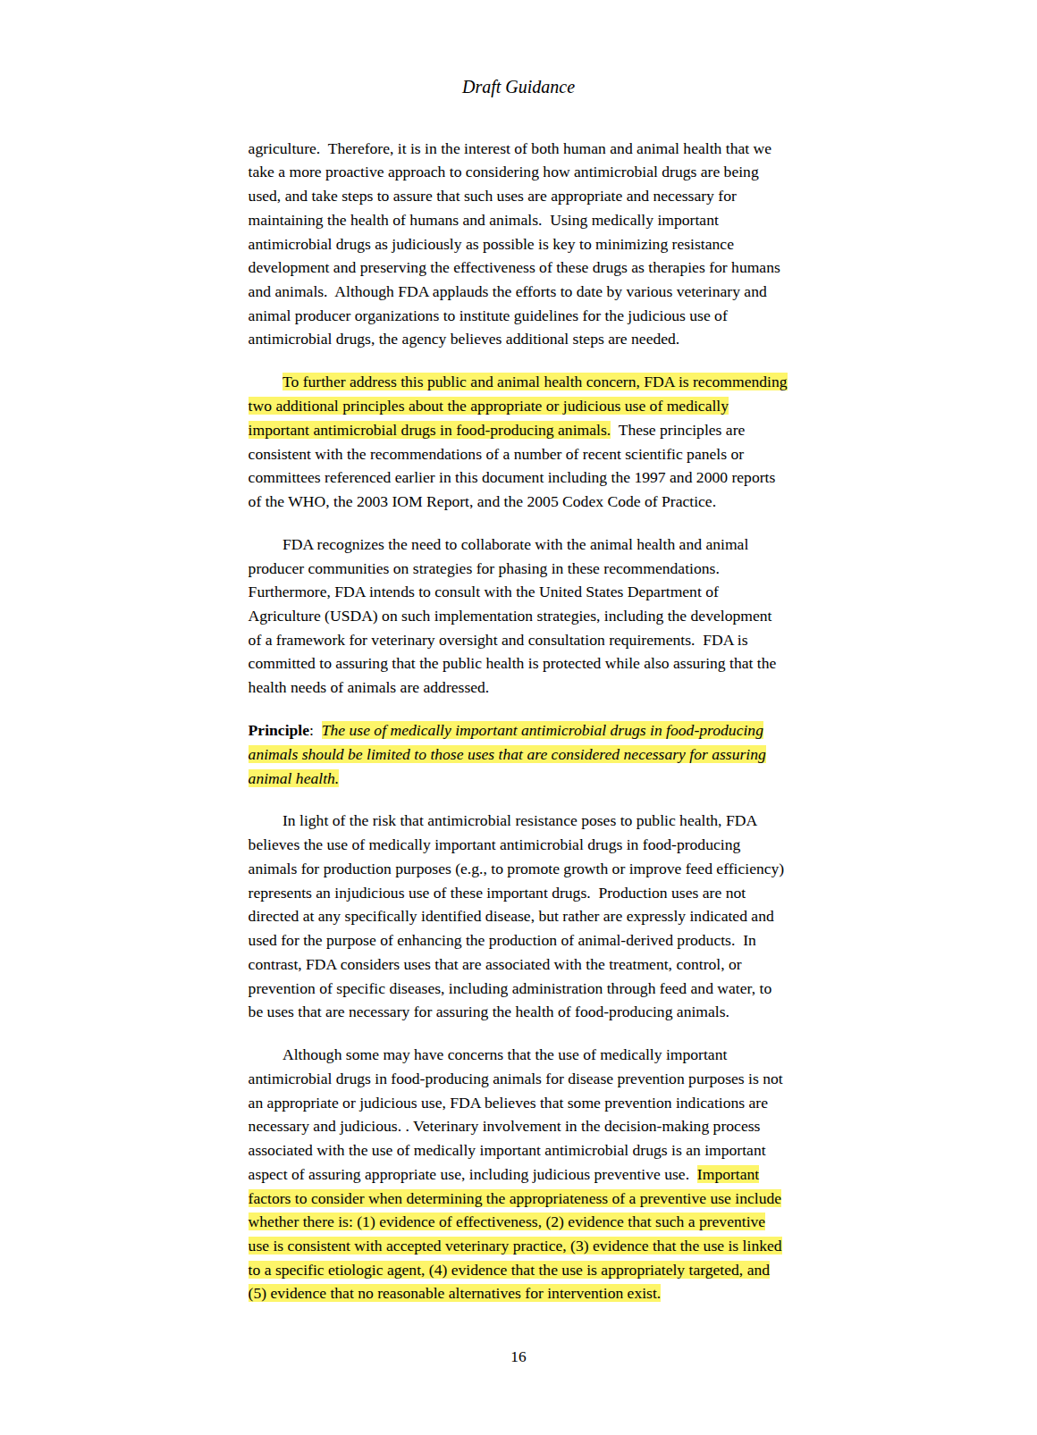Draft Guidance
agriculture. Therefore, it is in the interest of both human and animal health that we take a more proactive approach to considering how antimicrobial drugs are being used, and take steps to assure that such uses are appropriate and necessary for maintaining the health of humans and animals. Using medically important antimicrobial drugs as judiciously as possible is key to minimizing resistance development and preserving the effectiveness of these drugs as therapies for humans and animals. Although FDA applauds the efforts to date by various veterinary and animal producer organizations to institute guidelines for the judicious use of antimicrobial drugs, the agency believes additional steps are needed.
To further address this public and animal health concern, FDA is recommending two additional principles about the appropriate or judicious use of medically important antimicrobial drugs in food-producing animals. These principles are consistent with the recommendations of a number of recent scientific panels or committees referenced earlier in this document including the 1997 and 2000 reports of the WHO, the 2003 IOM Report, and the 2005 Codex Code of Practice.
FDA recognizes the need to collaborate with the animal health and animal producer communities on strategies for phasing in these recommendations. Furthermore, FDA intends to consult with the United States Department of Agriculture (USDA) on such implementation strategies, including the development of a framework for veterinary oversight and consultation requirements. FDA is committed to assuring that the public health is protected while also assuring that the health needs of animals are addressed.
Principle: The use of medically important antimicrobial drugs in food-producing animals should be limited to those uses that are considered necessary for assuring animal health.
In light of the risk that antimicrobial resistance poses to public health, FDA believes the use of medically important antimicrobial drugs in food-producing animals for production purposes (e.g., to promote growth or improve feed efficiency) represents an injudicious use of these important drugs. Production uses are not directed at any specifically identified disease, but rather are expressly indicated and used for the purpose of enhancing the production of animal-derived products. In contrast, FDA considers uses that are associated with the treatment, control, or prevention of specific diseases, including administration through feed and water, to be uses that are necessary for assuring the health of food-producing animals.
Although some may have concerns that the use of medically important antimicrobial drugs in food-producing animals for disease prevention purposes is not an appropriate or judicious use, FDA believes that some prevention indications are necessary and judicious. . Veterinary involvement in the decision-making process associated with the use of medically important antimicrobial drugs is an important aspect of assuring appropriate use, including judicious preventive use. Important factors to consider when determining the appropriateness of a preventive use include whether there is: (1) evidence of effectiveness, (2) evidence that such a preventive use is consistent with accepted veterinary practice, (3) evidence that the use is linked to a specific etiologic agent, (4) evidence that the use is appropriately targeted, and (5) evidence that no reasonable alternatives for intervention exist.
16